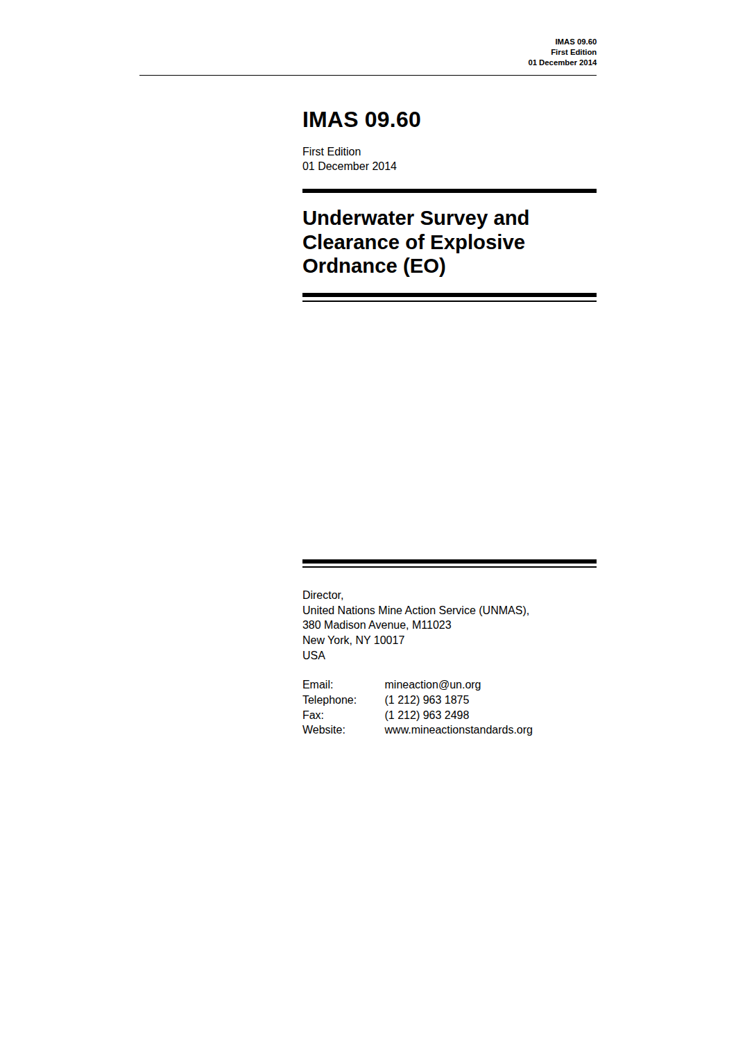IMAS 09.60
First Edition
01 December 2014
IMAS 09.60
First Edition
01 December 2014
Underwater Survey and Clearance of Explosive Ordnance (EO)
Director,
United Nations Mine Action Service (UNMAS),
380 Madison Avenue, M11023
New York, NY 10017
USA
| Email: | mineaction@un.org |
| Telephone: | (1 212) 963 1875 |
| Fax: | (1 212) 963 2498 |
| Website: | www.mineactionstandards.org |